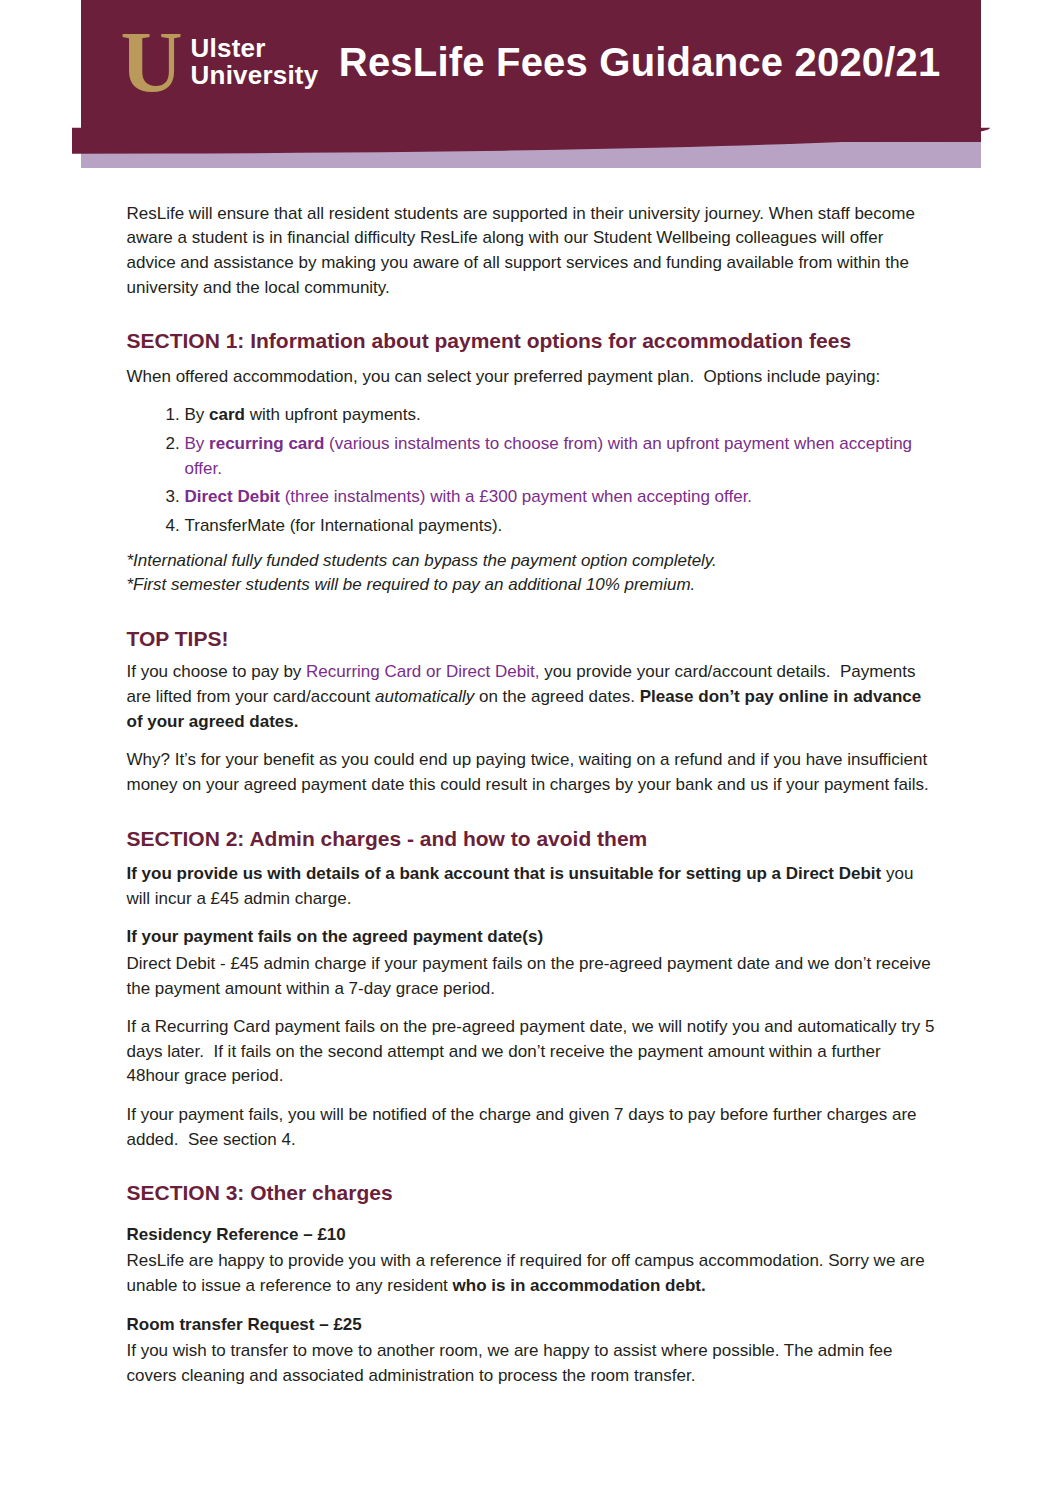U Ulster
University
ResLife Fees Guidance 2020/21
ResLife will ensure that all resident students are supported in their university journey. When staff become aware a student is in financial difficulty ResLife along with our Student Wellbeing colleagues will offer advice and assistance by making you aware of all support services and funding available from within the university and the local community.
SECTION 1: Information about payment options for accommodation fees
When offered accommodation, you can select your preferred payment plan. Options include paying:
By card with upfront payments.
By recurring card (various instalments to choose from) with an upfront payment when accepting offer.
Direct Debit (three instalments) with a £300 payment when accepting offer.
TransferMate (for International payments).
*International fully funded students can bypass the payment option completely.
*First semester students will be required to pay an additional 10% premium.
TOP TIPS!
If you choose to pay by Recurring Card or Direct Debit, you provide your card/account details. Payments are lifted from your card/account automatically on the agreed dates. Please don’t pay online in advance of your agreed dates.
Why? It’s for your benefit as you could end up paying twice, waiting on a refund and if you have insufficient money on your agreed payment date this could result in charges by your bank and us if your payment fails.
SECTION 2: Admin charges - and how to avoid them
If you provide us with details of a bank account that is unsuitable for setting up a Direct Debit you will incur a £45 admin charge.
If your payment fails on the agreed payment date(s)
Direct Debit - £45 admin charge if your payment fails on the pre-agreed payment date and we don’t receive the payment amount within a 7-day grace period.
If a Recurring Card payment fails on the pre-agreed payment date, we will notify you and automatically try 5 days later. If it fails on the second attempt and we don’t receive the payment amount within a further 48hour grace period.
If your payment fails, you will be notified of the charge and given 7 days to pay before further charges are added. See section 4.
SECTION 3: Other charges
Residency Reference – £10
ResLife are happy to provide you with a reference if required for off campus accommodation. Sorry we are unable to issue a reference to any resident who is in accommodation debt.
Room transfer Request – £25
If you wish to transfer to move to another room, we are happy to assist where possible. The admin fee covers cleaning and associated administration to process the room transfer.